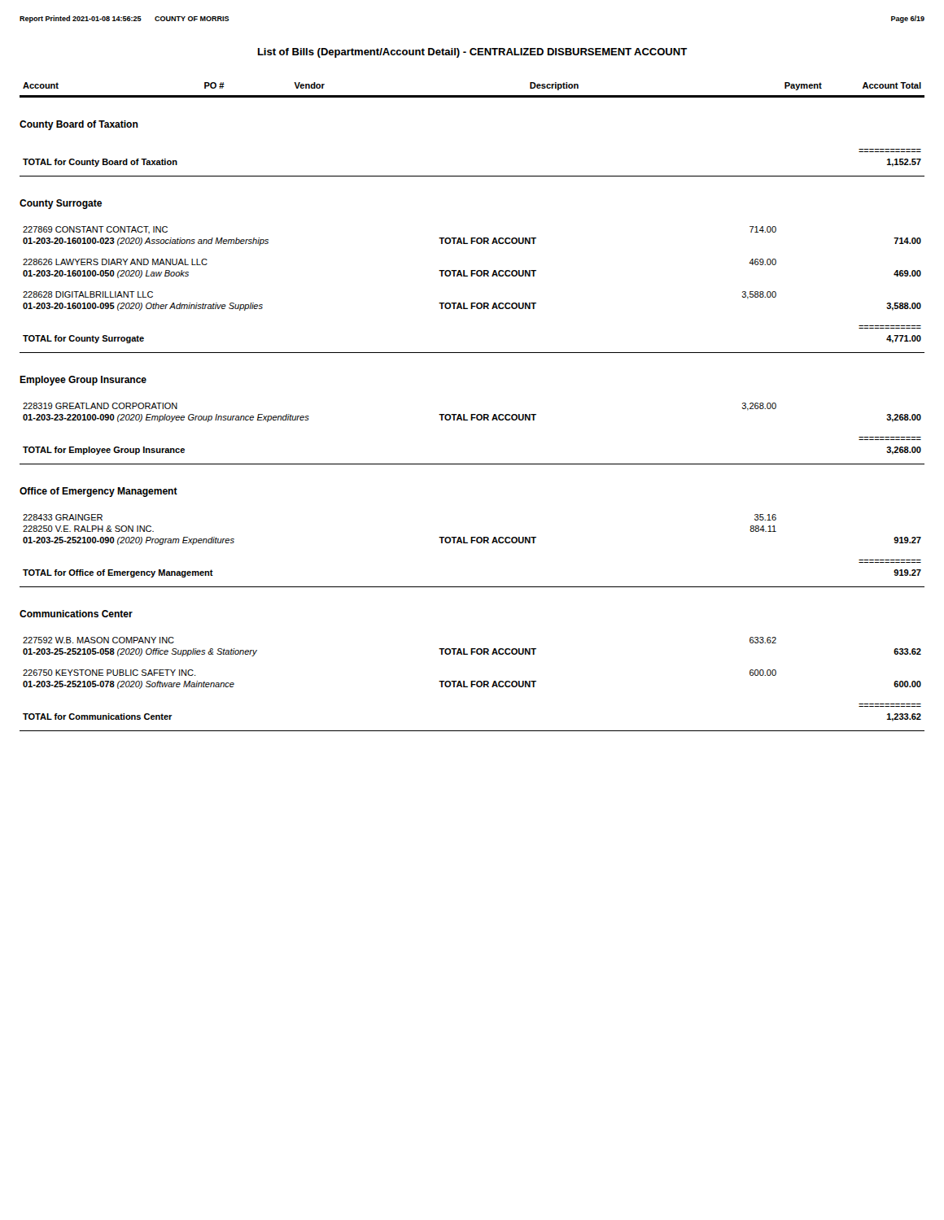Report Printed 2021-01-08 14:56:25 COUNTY OF MORRIS
Page 6/19
List of Bills (Department/Account Detail) - CENTRALIZED DISBURSEMENT ACCOUNT
| Account | PO # | Vendor | Description | Payment | Account Total |
| --- | --- | --- | --- | --- | --- |
County Board of Taxation
| | | | ============ |
| TOTAL for County Board of Taxation | | | 1,152.57 |
County Surrogate
| 227869 CONSTANT CONTACT, INC | | 714.00 | |
| 01-203-20-160100-023 (2020) Associations and Memberships | TOTAL FOR ACCOUNT | | 714.00 |
| 228626 LAWYERS DIARY AND MANUAL LLC | | 469.00 | |
| 01-203-20-160100-050 (2020) Law Books | TOTAL FOR ACCOUNT | | 469.00 |
| 228628 DIGITALBRILLIANT LLC | | 3,588.00 | |
| 01-203-20-160100-095 (2020) Other Administrative Supplies | TOTAL FOR ACCOUNT | | 3,588.00 |
| | | | ============ |
| TOTAL for County Surrogate | | | 4,771.00 |
Employee Group Insurance
| 228319 GREATLAND CORPORATION | | 3,268.00 | |
| 01-203-23-220100-090 (2020) Employee Group Insurance Expenditures | TOTAL FOR ACCOUNT | | 3,268.00 |
| | | | ============ |
| TOTAL for Employee Group Insurance | | | 3,268.00 |
Office of Emergency Management
| 228433 GRAINGER | | 35.16 | |
| 228250 V.E. RALPH & SON INC. | | 884.11 | |
| 01-203-25-252100-090 (2020) Program Expenditures | TOTAL FOR ACCOUNT | | 919.27 |
| | | | ============ |
| TOTAL for Office of Emergency Management | | | 919.27 |
Communications Center
| 227592 W.B. MASON COMPANY INC | | 633.62 | |
| 01-203-25-252105-058 (2020) Office Supplies & Stationery | TOTAL FOR ACCOUNT | | 633.62 |
| 226750 KEYSTONE PUBLIC SAFETY INC. | | 600.00 | |
| 01-203-25-252105-078 (2020) Software Maintenance | TOTAL FOR ACCOUNT | | 600.00 |
| | | | ============ |
| TOTAL for Communications Center | | | 1,233.62 |